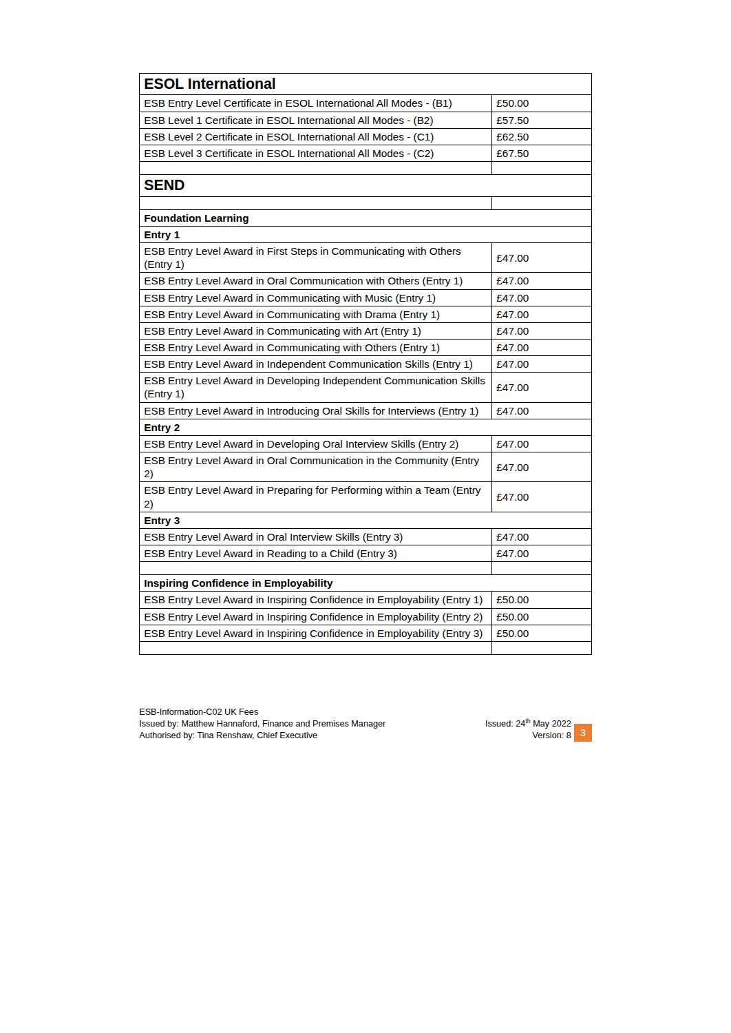| ESOL International |
| ESB Entry Level Certificate in ESOL International All Modes - (B1) | £50.00 |
| ESB Level 1 Certificate in ESOL International All Modes - (B2) | £57.50 |
| ESB Level 2 Certificate in ESOL International All Modes - (C1) | £62.50 |
| ESB Level 3 Certificate in ESOL International All Modes - (C2) | £67.50 |
| SEND |
| Foundation Learning |
| Entry 1 |
| ESB Entry Level Award in First Steps in Communicating with Others (Entry 1) | £47.00 |
| ESB Entry Level Award in Oral Communication with Others (Entry 1) | £47.00 |
| ESB Entry Level Award in Communicating with Music (Entry 1) | £47.00 |
| ESB Entry Level Award in Communicating with Drama (Entry 1) | £47.00 |
| ESB Entry Level Award in Communicating with Art (Entry 1) | £47.00 |
| ESB Entry Level Award in Communicating with Others (Entry 1) | £47.00 |
| ESB Entry Level Award in Independent Communication Skills (Entry 1) | £47.00 |
| ESB Entry Level Award in Developing Independent Communication Skills (Entry 1) | £47.00 |
| ESB Entry Level Award in Introducing Oral Skills for Interviews (Entry 1) | £47.00 |
| Entry 2 |
| ESB Entry Level Award in Developing Oral Interview Skills (Entry 2) | £47.00 |
| ESB Entry Level Award in Oral Communication in the Community (Entry 2) | £47.00 |
| ESB Entry Level Award in Preparing for Performing within a Team (Entry 2) | £47.00 |
| Entry 3 |
| ESB Entry Level Award in Oral Interview Skills (Entry 3) | £47.00 |
| ESB Entry Level Award in Reading to a Child (Entry 3) | £47.00 |
| Inspiring Confidence in Employability |
| ESB Entry Level Award in Inspiring Confidence in Employability (Entry 1) | £50.00 |
| ESB Entry Level Award in Inspiring Confidence in Employability (Entry 2) | £50.00 |
| ESB Entry Level Award in Inspiring Confidence in Employability (Entry 3) | £50.00 |
| ESB-Information-C02 UK Fees Issued by: Matthew Hannaford, Finance and Premises Manager Authorised by: Tina Renshaw, Chief Executive | Issued: 24 th May 2022 Version: 8 | 3 |